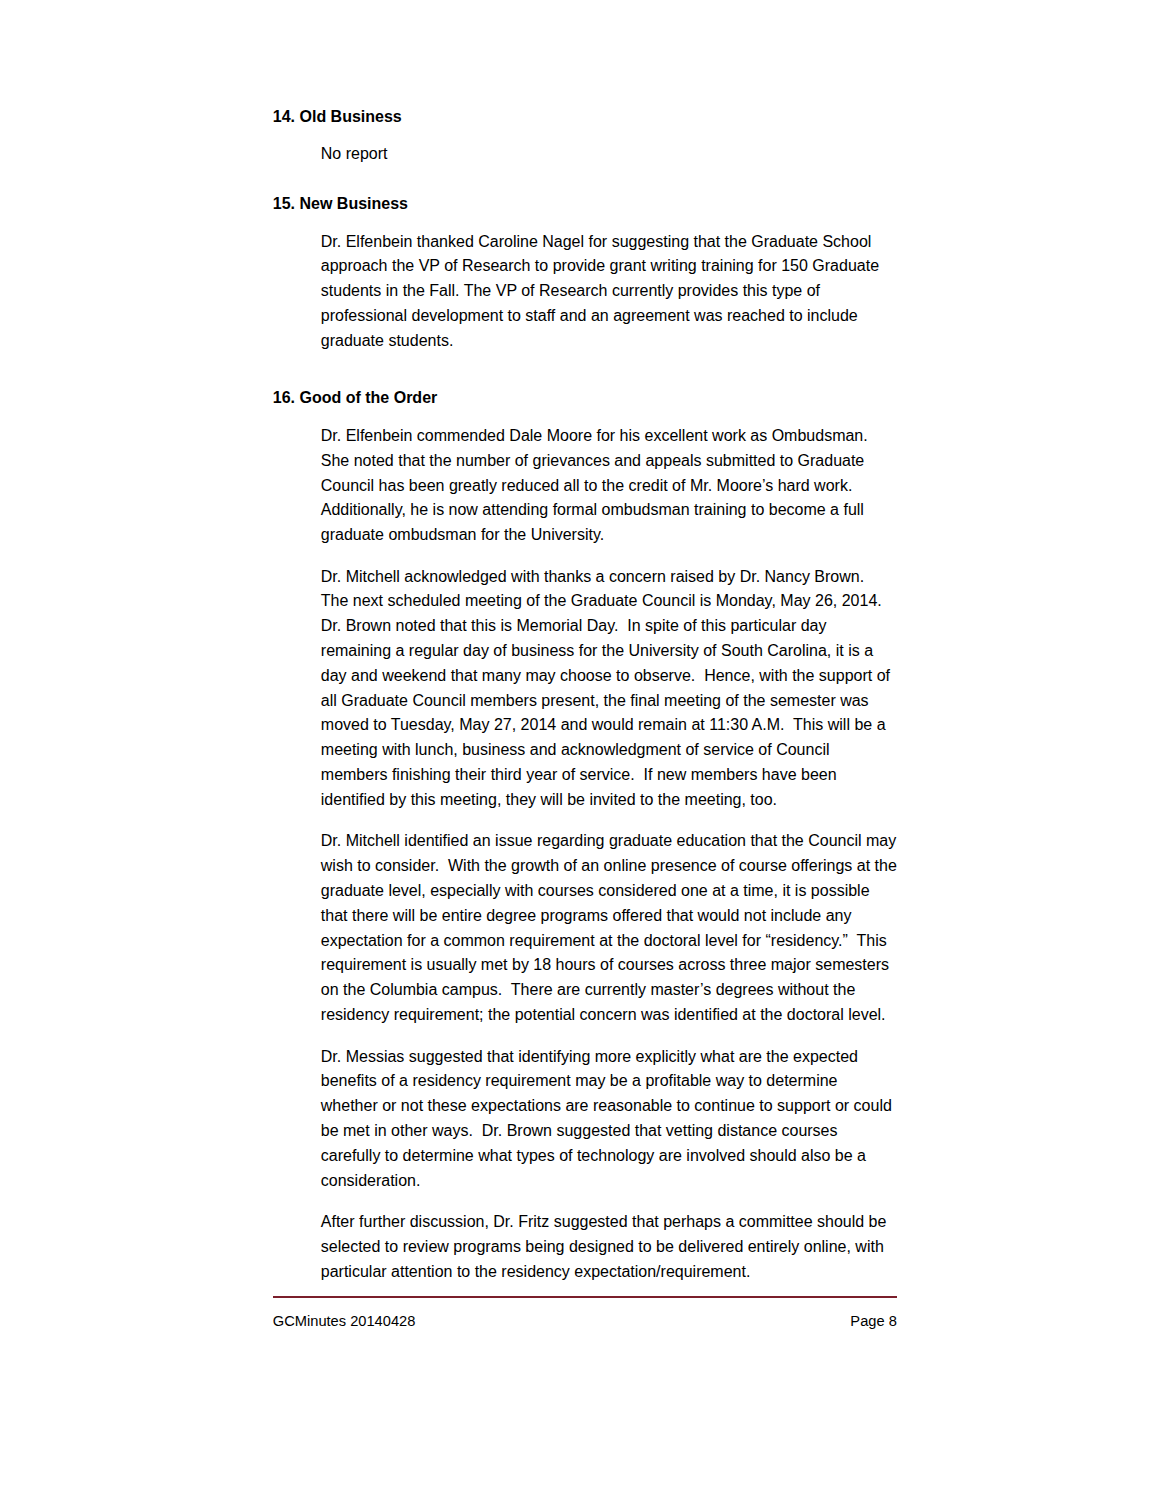14. Old Business
No report
15. New Business
Dr. Elfenbein thanked Caroline Nagel for suggesting that the Graduate School approach the VP of Research to provide grant writing training for 150 Graduate students in the Fall. The VP of Research currently provides this type of professional development to staff and an agreement was reached to include graduate students.
16. Good of the Order
Dr. Elfenbein commended Dale Moore for his excellent work as Ombudsman. She noted that the number of grievances and appeals submitted to Graduate Council has been greatly reduced all to the credit of Mr. Moore’s hard work. Additionally, he is now attending formal ombudsman training to become a full graduate ombudsman for the University.
Dr. Mitchell acknowledged with thanks a concern raised by Dr. Nancy Brown. The next scheduled meeting of the Graduate Council is Monday, May 26, 2014. Dr. Brown noted that this is Memorial Day. In spite of this particular day remaining a regular day of business for the University of South Carolina, it is a day and weekend that many may choose to observe. Hence, with the support of all Graduate Council members present, the final meeting of the semester was moved to Tuesday, May 27, 2014 and would remain at 11:30 A.M. This will be a meeting with lunch, business and acknowledgment of service of Council members finishing their third year of service. If new members have been identified by this meeting, they will be invited to the meeting, too.
Dr. Mitchell identified an issue regarding graduate education that the Council may wish to consider. With the growth of an online presence of course offerings at the graduate level, especially with courses considered one at a time, it is possible that there will be entire degree programs offered that would not include any expectation for a common requirement at the doctoral level for “residency.” This requirement is usually met by 18 hours of courses across three major semesters on the Columbia campus. There are currently master’s degrees without the residency requirement; the potential concern was identified at the doctoral level.
Dr. Messias suggested that identifying more explicitly what are the expected benefits of a residency requirement may be a profitable way to determine whether or not these expectations are reasonable to continue to support or could be met in other ways. Dr. Brown suggested that vetting distance courses carefully to determine what types of technology are involved should also be a consideration.
After further discussion, Dr. Fritz suggested that perhaps a committee should be selected to review programs being designed to be delivered entirely online, with particular attention to the residency expectation/requirement.
GCMinutes 20140428 Page 8